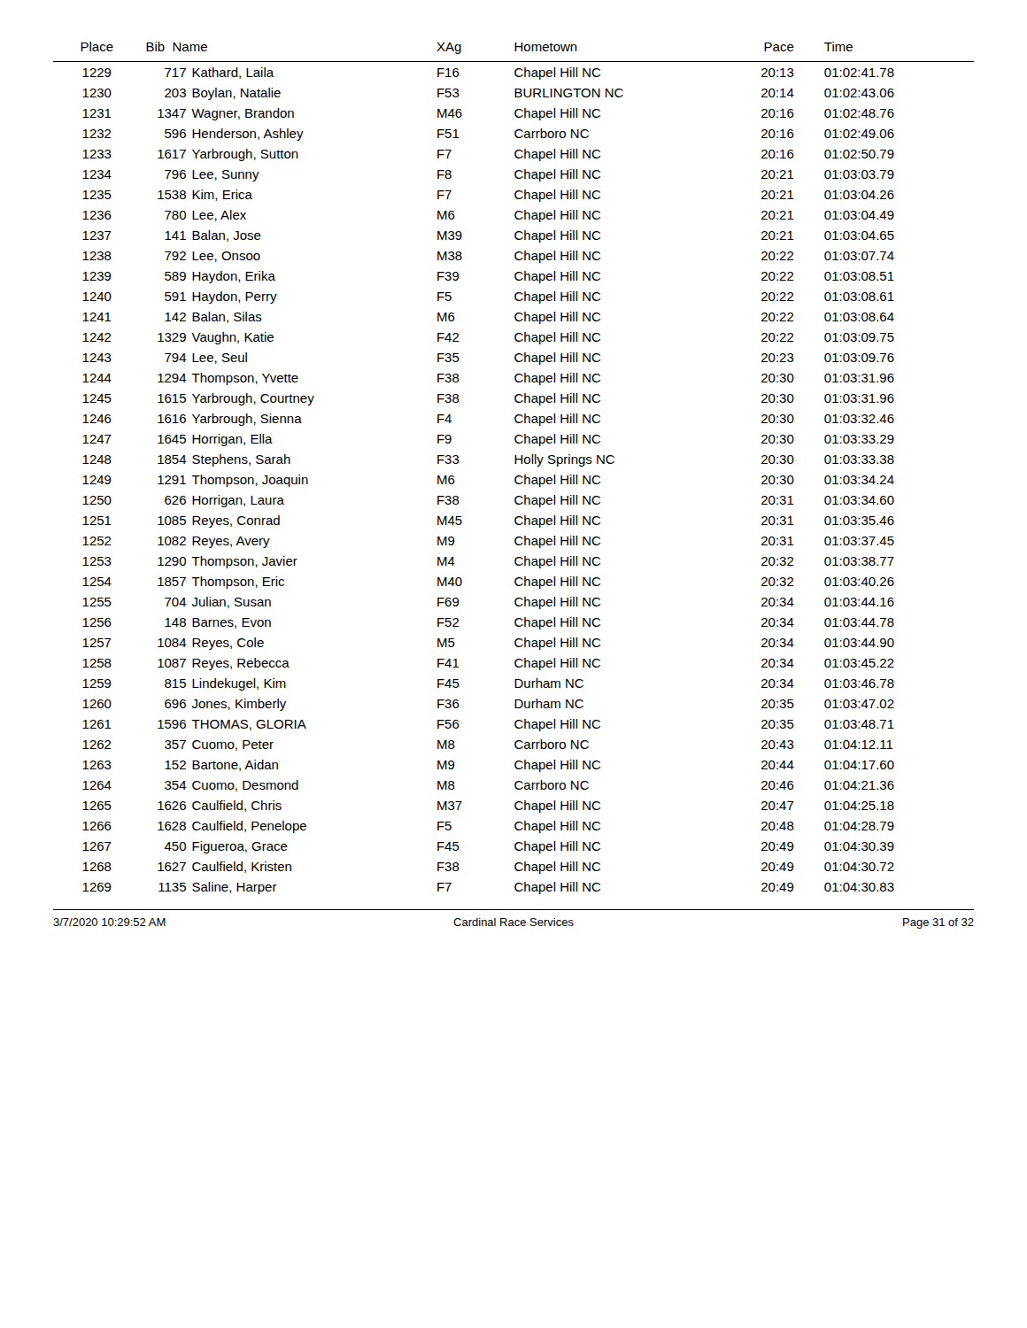| Place | Bib Name | XAg | Hometown | Pace | Time |
| --- | --- | --- | --- | --- | --- |
| 1229 | 717 Kathard, Laila | F16 | Chapel Hill NC | 20:13 | 01:02:41.78 |
| 1230 | 203 Boylan, Natalie | F53 | BURLINGTON NC | 20:14 | 01:02:43.06 |
| 1231 | 1347 Wagner, Brandon | M46 | Chapel Hill NC | 20:16 | 01:02:48.76 |
| 1232 | 596 Henderson, Ashley | F51 | Carrboro NC | 20:16 | 01:02:49.06 |
| 1233 | 1617 Yarbrough, Sutton | F7 | Chapel Hill NC | 20:16 | 01:02:50.79 |
| 1234 | 796 Lee, Sunny | F8 | Chapel Hill NC | 20:21 | 01:03:03.79 |
| 1235 | 1538 Kim, Erica | F7 | Chapel Hill NC | 20:21 | 01:03:04.26 |
| 1236 | 780 Lee, Alex | M6 | Chapel Hill NC | 20:21 | 01:03:04.49 |
| 1237 | 141 Balan, Jose | M39 | Chapel Hill NC | 20:21 | 01:03:04.65 |
| 1238 | 792 Lee, Onsoo | M38 | Chapel Hill NC | 20:22 | 01:03:07.74 |
| 1239 | 589 Haydon, Erika | F39 | Chapel Hill NC | 20:22 | 01:03:08.51 |
| 1240 | 591 Haydon, Perry | F5 | Chapel Hill NC | 20:22 | 01:03:08.61 |
| 1241 | 142 Balan, Silas | M6 | Chapel Hill NC | 20:22 | 01:03:08.64 |
| 1242 | 1329 Vaughn, Katie | F42 | Chapel Hill NC | 20:22 | 01:03:09.75 |
| 1243 | 794 Lee, Seul | F35 | Chapel Hill NC | 20:23 | 01:03:09.76 |
| 1244 | 1294 Thompson, Yvette | F38 | Chapel Hill NC | 20:30 | 01:03:31.96 |
| 1245 | 1615 Yarbrough, Courtney | F38 | Chapel Hill NC | 20:30 | 01:03:31.96 |
| 1246 | 1616 Yarbrough, Sienna | F4 | Chapel Hill NC | 20:30 | 01:03:32.46 |
| 1247 | 1645 Horrigan, Ella | F9 | Chapel Hill NC | 20:30 | 01:03:33.29 |
| 1248 | 1854 Stephens, Sarah | F33 | Holly Springs NC | 20:30 | 01:03:33.38 |
| 1249 | 1291 Thompson, Joaquin | M6 | Chapel Hill NC | 20:30 | 01:03:34.24 |
| 1250 | 626 Horrigan, Laura | F38 | Chapel Hill NC | 20:31 | 01:03:34.60 |
| 1251 | 1085 Reyes, Conrad | M45 | Chapel Hill NC | 20:31 | 01:03:35.46 |
| 1252 | 1082 Reyes, Avery | M9 | Chapel Hill NC | 20:31 | 01:03:37.45 |
| 1253 | 1290 Thompson, Javier | M4 | Chapel Hill NC | 20:32 | 01:03:38.77 |
| 1254 | 1857 Thompson, Eric | M40 | Chapel Hill NC | 20:32 | 01:03:40.26 |
| 1255 | 704 Julian, Susan | F69 | Chapel Hill NC | 20:34 | 01:03:44.16 |
| 1256 | 148 Barnes, Evon | F52 | Chapel Hill NC | 20:34 | 01:03:44.78 |
| 1257 | 1084 Reyes, Cole | M5 | Chapel Hill NC | 20:34 | 01:03:44.90 |
| 1258 | 1087 Reyes, Rebecca | F41 | Chapel Hill NC | 20:34 | 01:03:45.22 |
| 1259 | 815 Lindekugel, Kim | F45 | Durham NC | 20:34 | 01:03:46.78 |
| 1260 | 696 Jones, Kimberly | F36 | Durham NC | 20:35 | 01:03:47.02 |
| 1261 | 1596 THOMAS, GLORIA | F56 | Chapel Hill NC | 20:35 | 01:03:48.71 |
| 1262 | 357 Cuomo, Peter | M8 | Carrboro NC | 20:43 | 01:04:12.11 |
| 1263 | 152 Bartone, Aidan | M9 | Chapel Hill NC | 20:44 | 01:04:17.60 |
| 1264 | 354 Cuomo, Desmond | M8 | Carrboro NC | 20:46 | 01:04:21.36 |
| 1265 | 1626 Caulfield, Chris | M37 | Chapel Hill NC | 20:47 | 01:04:25.18 |
| 1266 | 1628 Caulfield, Penelope | F5 | Chapel Hill NC | 20:48 | 01:04:28.79 |
| 1267 | 450 Figueroa, Grace | F45 | Chapel Hill NC | 20:49 | 01:04:30.39 |
| 1268 | 1627 Caulfield, Kristen | F38 | Chapel Hill NC | 20:49 | 01:04:30.72 |
| 1269 | 1135 Saline, Harper | F7 | Chapel Hill NC | 20:49 | 01:04:30.83 |
3/7/2020 10:29:52 AM
Cardinal Race Services
Page 31 of 32